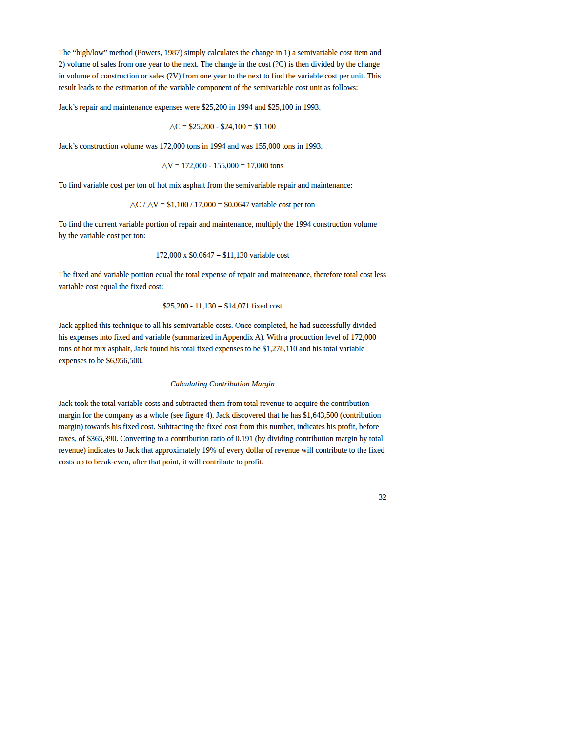The “high/low” method (Powers, 1987) simply calculates the change in 1) a semivariable cost item and 2) volume of sales from one year to the next. The change in the cost (?C) is then divided by the change in volume of construction or sales (?V) from one year to the next to find the variable cost per unit. This result leads to the estimation of the variable component of the semivariable cost unit as follows:
Jack’s repair and maintenance expenses were $25,200 in 1994 and $25,100 in 1993.
△C = $25,200 - $24,100 = $1,100
Jack’s construction volume was 172,000 tons in 1994 and was 155,000 tons in 1993.
△V = 172,000 - 155,000 = 17,000 tons
To find variable cost per ton of hot mix asphalt from the semivariable repair and maintenance:
△C / △V = $1,100 / 17,000 = $0.0647 variable cost per ton
To find the current variable portion of repair and maintenance, multiply the 1994 construction volume by the variable cost per ton:
172,000 x $0.0647 = $11,130 variable cost
The fixed and variable portion equal the total expense of repair and maintenance, therefore total cost less variable cost equal the fixed cost:
$25,200 - 11,130 = $14,071 fixed cost
Jack applied this technique to all his semivariable costs. Once completed, he had successfully divided his expenses into fixed and variable (summarized in Appendix A). With a production level of 172,000 tons of hot mix asphalt, Jack found his total fixed expenses to be $1,278,110 and his total variable expenses to be $6,956,500.
Calculating Contribution Margin
Jack took the total variable costs and subtracted them from total revenue to acquire the contribution margin for the company as a whole (see figure 4). Jack discovered that he has $1,643,500 (contribution margin) towards his fixed cost. Subtracting the fixed cost from this number, indicates his profit, before taxes, of $365,390. Converting to a contribution ratio of 0.191 (by dividing contribution margin by total revenue) indicates to Jack that approximately 19% of every dollar of revenue will contribute to the fixed costs up to break-even, after that point, it will contribute to profit.
32